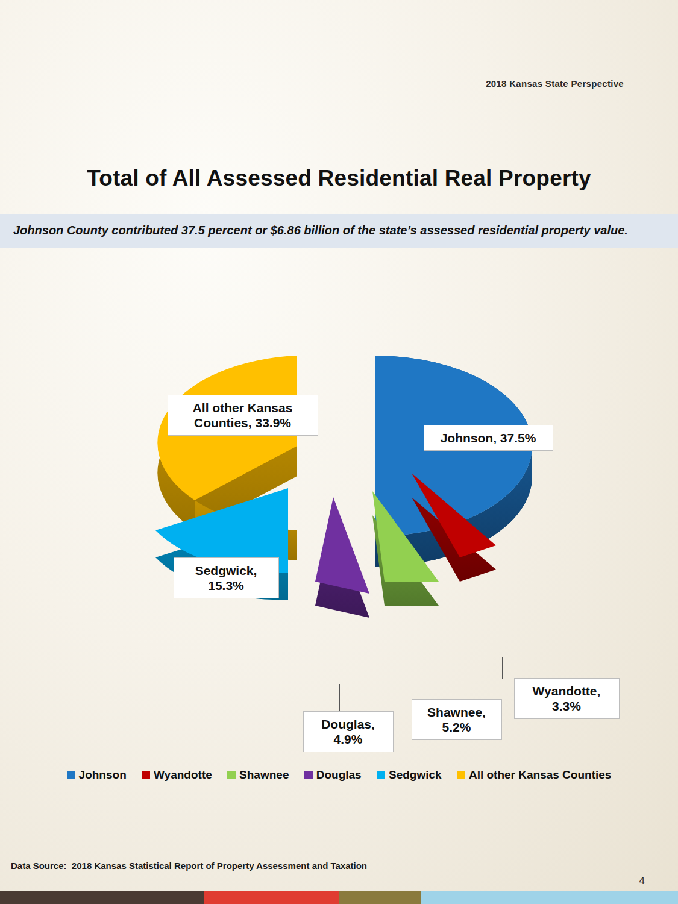2018 Kansas State Perspective
Total of All Assessed Residential Real Property
Johnson County contributed 37.5 percent or $6.86 billion of the state’s assessed residential property value.
All other Kansas Counties, 33.9%
Johnson, 37.5%
Sedgwick, 15.3%
Wyandotte, 3.3%
Shawnee, 5.2%
Douglas, 4.9%
Johnson Wyandotte Shawnee Douglas Sedgwick All other Kansas Counties
Data Source: 2018 Kansas Statistical Report of Property Assessment and Taxation
4